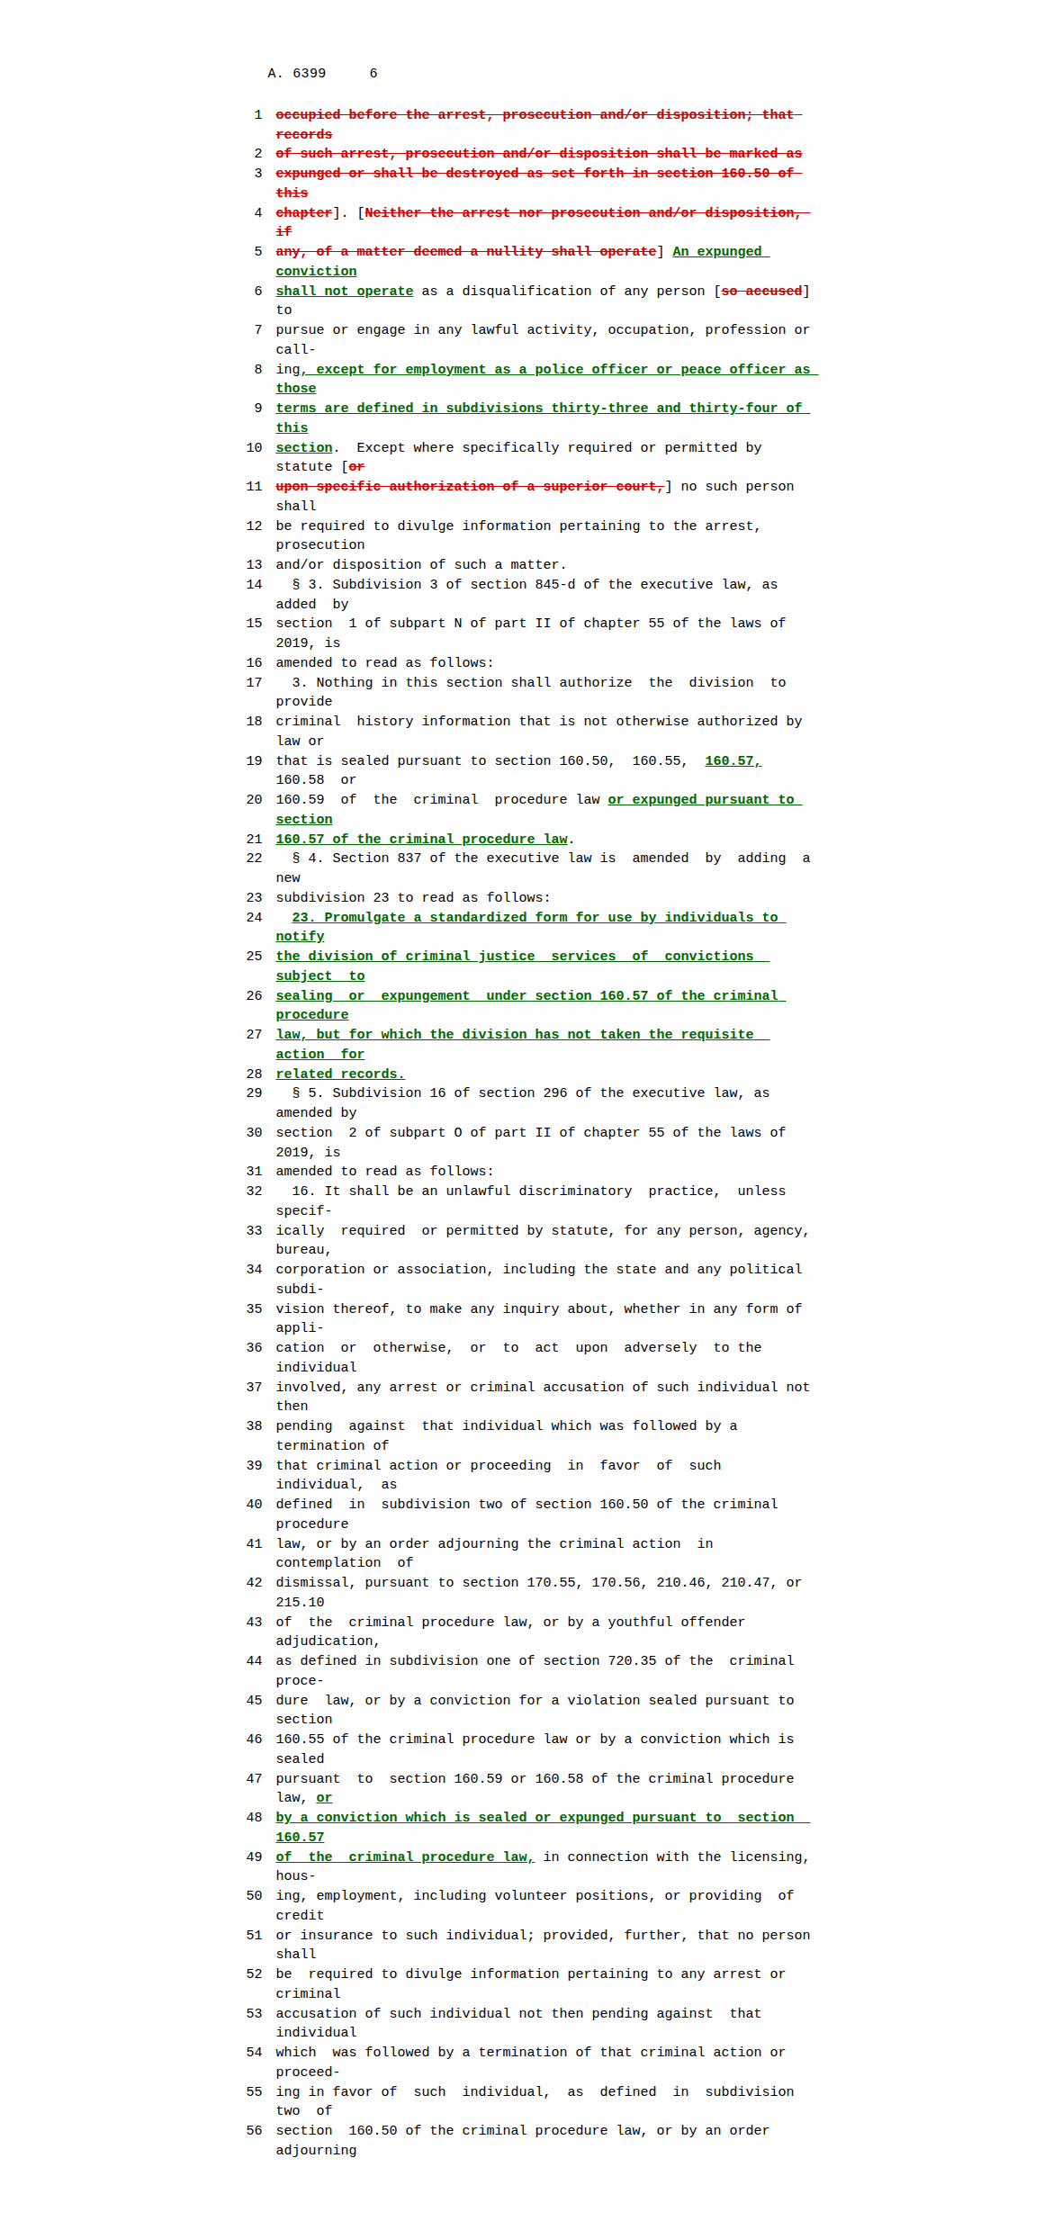A. 6399 6
occupied before the arrest, prosecution and/or disposition; that records
of such arrest, prosecution and/or disposition shall be marked as
expunged or shall be destroyed as set forth in section 160.50 of this
chapter]. [Neither the arrest nor prosecution and/or disposition, if
any, of a matter deemed a nullity shall operate] An expunged conviction
shall not operate as a disqualification of any person [so accused] to
pursue or engage in any lawful activity, occupation, profession or call-
ing, except for employment as a police officer or peace officer as those
terms are defined in subdivisions thirty-three and thirty-four of this
section. Except where specifically required or permitted by statute [or
upon specific authorization of a superior court,] no such person shall
be required to divulge information pertaining to the arrest, prosecution
and/or disposition of such a matter.
§ 3. Subdivision 3 of section 845-d of the executive law, as added by
section 1 of subpart N of part II of chapter 55 of the laws of 2019, is
amended to read as follows:
3. Nothing in this section shall authorize the division to provide
criminal history information that is not otherwise authorized by law or
that is sealed pursuant to section 160.50, 160.55, 160.57, 160.58 or
160.59 of the criminal procedure law or expunged pursuant to section
160.57 of the criminal procedure law.
§ 4. Section 837 of the executive law is amended by adding a new
subdivision 23 to read as follows:
23. Promulgate a standardized form for use by individuals to notify
the division of criminal justice services of convictions subject to
sealing or expungement under section 160.57 of the criminal procedure
law, but for which the division has not taken the requisite action for
related records.
§ 5. Subdivision 16 of section 296 of the executive law, as amended by
section 2 of subpart O of part II of chapter 55 of the laws of 2019, is
amended to read as follows:
16. It shall be an unlawful discriminatory practice, unless specif-
ically required or permitted by statute, for any person, agency, bureau,
corporation or association, including the state and any political subdi-
vision thereof, to make any inquiry about, whether in any form of appli-
cation or otherwise, or to act upon adversely to the individual
involved, any arrest or criminal accusation of such individual not then
pending against that individual which was followed by a termination of
that criminal action or proceeding in favor of such individual, as
defined in subdivision two of section 160.50 of the criminal procedure
law, or by an order adjourning the criminal action in contemplation of
dismissal, pursuant to section 170.55, 170.56, 210.46, 210.47, or 215.10
of the criminal procedure law, or by a youthful offender adjudication,
as defined in subdivision one of section 720.35 of the criminal proce-
dure law, or by a conviction for a violation sealed pursuant to section
160.55 of the criminal procedure law or by a conviction which is sealed
pursuant to section 160.59 or 160.58 of the criminal procedure law, or
by a conviction which is sealed or expunged pursuant to section 160.57
of the criminal procedure law, in connection with the licensing, hous-
ing, employment, including volunteer positions, or providing of credit
or insurance to such individual; provided, further, that no person shall
be required to divulge information pertaining to any arrest or criminal
accusation of such individual not then pending against that individual
which was followed by a termination of that criminal action or proceed-
ing in favor of such individual, as defined in subdivision two of
section 160.50 of the criminal procedure law, or by an order adjourning